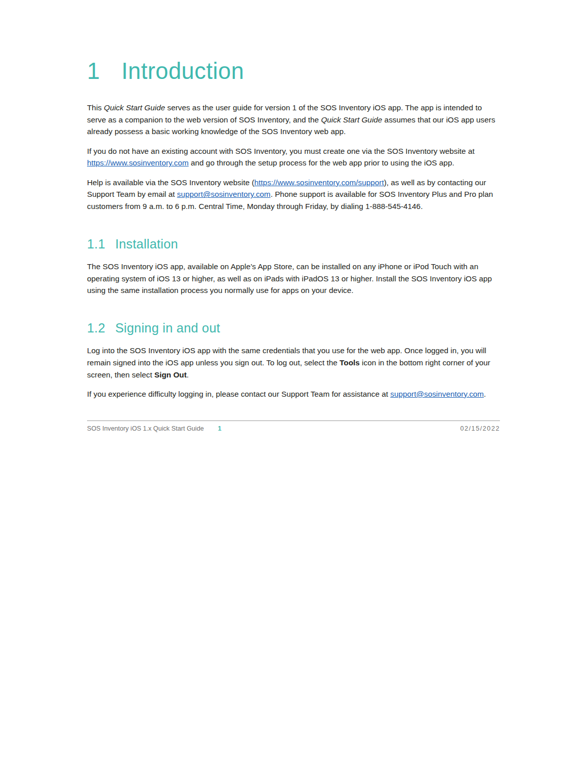1 Introduction
This Quick Start Guide serves as the user guide for version 1 of the SOS Inventory iOS app. The app is intended to serve as a companion to the web version of SOS Inventory, and the Quick Start Guide assumes that our iOS app users already possess a basic working knowledge of the SOS Inventory web app.
If you do not have an existing account with SOS Inventory, you must create one via the SOS Inventory website at https://www.sosinventory.com and go through the setup process for the web app prior to using the iOS app.
Help is available via the SOS Inventory website (https://www.sosinventory.com/support), as well as by contacting our Support Team by email at support@sosinventory.com. Phone support is available for SOS Inventory Plus and Pro plan customers from 9 a.m. to 6 p.m. Central Time, Monday through Friday, by dialing 1-888-545-4146.
1.1 Installation
The SOS Inventory iOS app, available on Apple’s App Store, can be installed on any iPhone or iPod Touch with an operating system of iOS 13 or higher, as well as on iPads with iPadOS 13 or higher. Install the SOS Inventory iOS app using the same installation process you normally use for apps on your device.
1.2 Signing in and out
Log into the SOS Inventory iOS app with the same credentials that you use for the web app. Once logged in, you will remain signed into the iOS app unless you sign out. To log out, select the Tools icon in the bottom right corner of your screen, then select Sign Out.
If you experience difficulty logging in, please contact our Support Team for assistance at support@sosinventory.com.
SOS Inventory iOS 1.x Quick Start Guide 1 02/15/2022